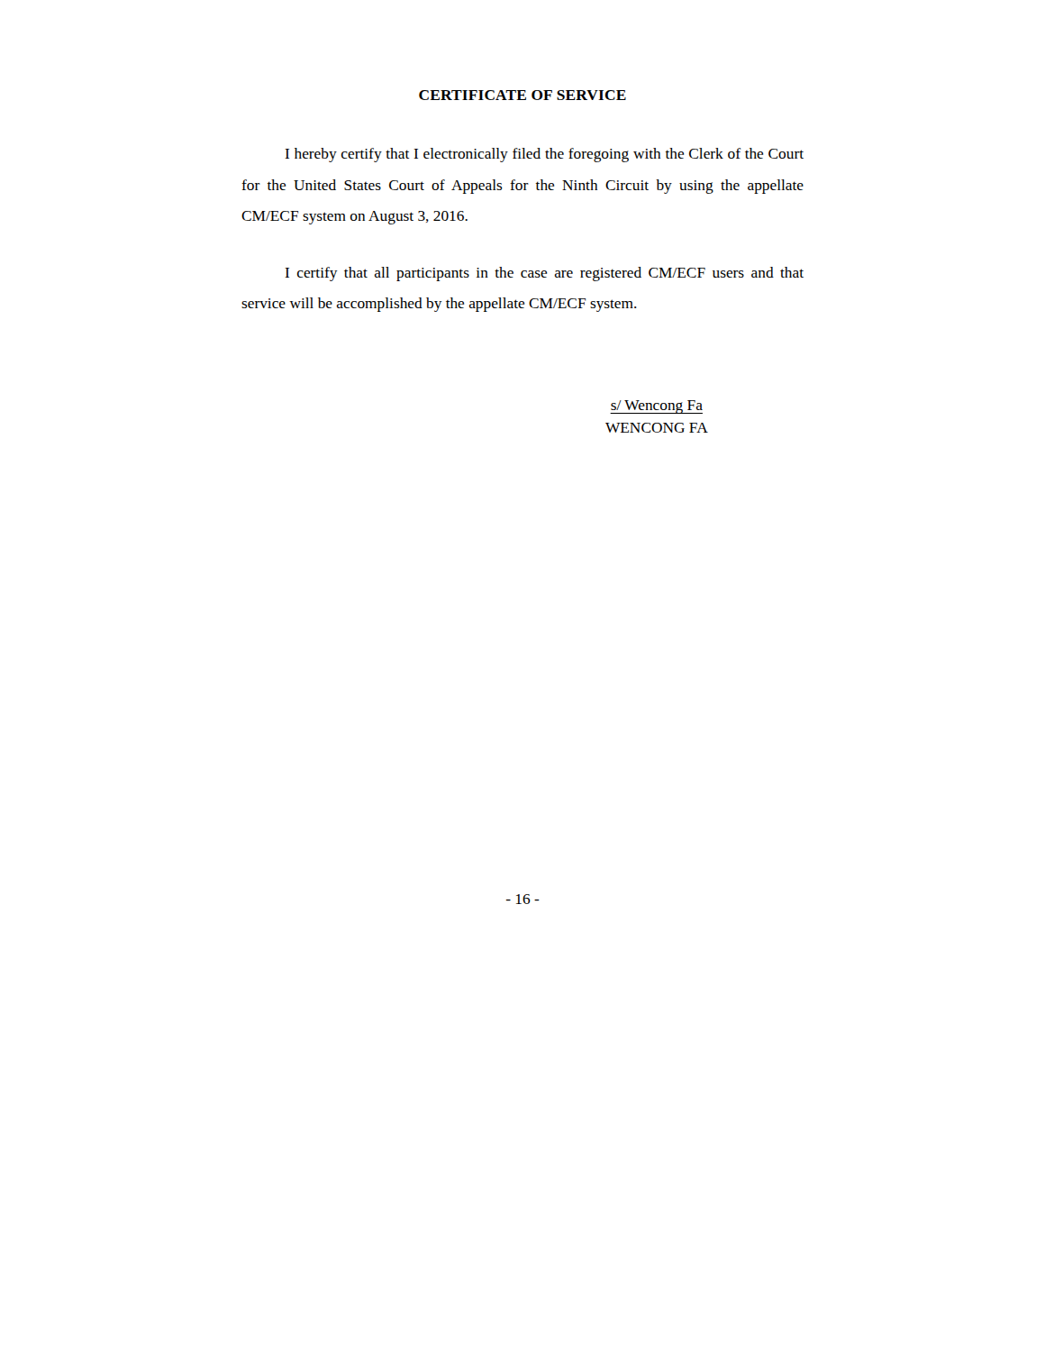CERTIFICATE OF SERVICE
I hereby certify that I electronically filed the foregoing with the Clerk of the Court for the United States Court of Appeals for the Ninth Circuit by using the appellate CM/ECF system on August 3, 2016.
I certify that all participants in the case are registered CM/ECF users and that service will be accomplished by the appellate CM/ECF system.
s/ Wencong Fa WENCONG FA
- 16 -